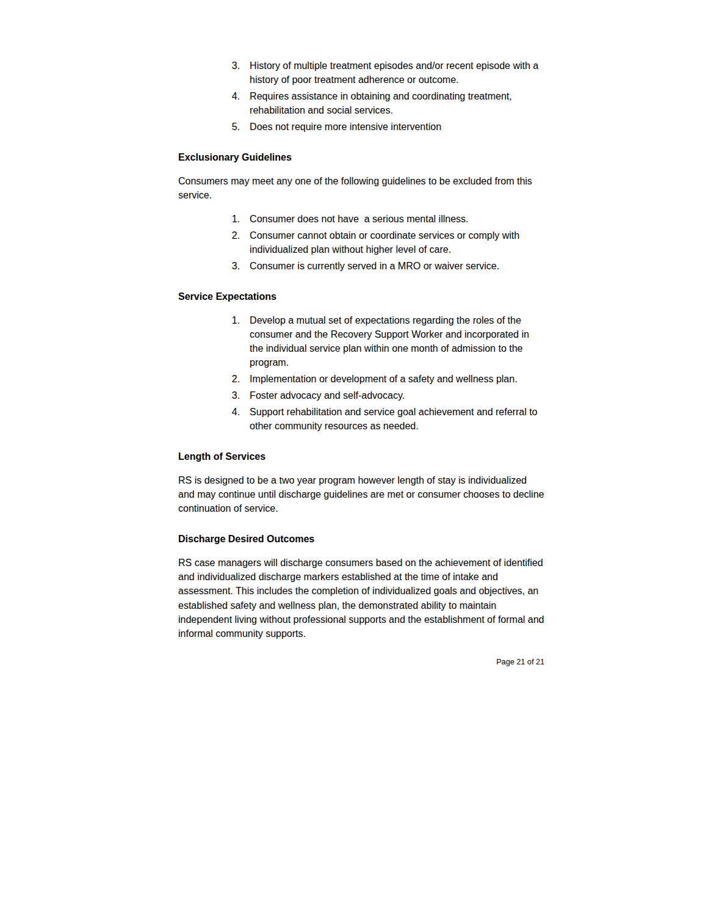History of multiple treatment episodes and/or recent episode with a history of poor treatment adherence or outcome.
Requires assistance in obtaining and coordinating treatment, rehabilitation and social services.
Does not require more intensive intervention
Exclusionary Guidelines
Consumers may meet any one of the following guidelines to be excluded from this service.
Consumer does not have a serious mental illness.
Consumer cannot obtain or coordinate services or comply with individualized plan without higher level of care.
Consumer is currently served in a MRO or waiver service.
Service Expectations
Develop a mutual set of expectations regarding the roles of the consumer and the Recovery Support Worker and incorporated in the individual service plan within one month of admission to the program.
Implementation or development of a safety and wellness plan.
Foster advocacy and self-advocacy.
Support rehabilitation and service goal achievement and referral to other community resources as needed.
Length of Services
RS is designed to be a two year program however length of stay is individualized and may continue until discharge guidelines are met or consumer chooses to decline continuation of service.
Discharge Desired Outcomes
RS case managers will discharge consumers based on the achievement of identified and individualized discharge markers established at the time of intake and assessment. This includes the completion of individualized goals and objectives, an established safety and wellness plan, the demonstrated ability to maintain independent living without professional supports and the establishment of formal and informal community supports.
Page 21 of 21